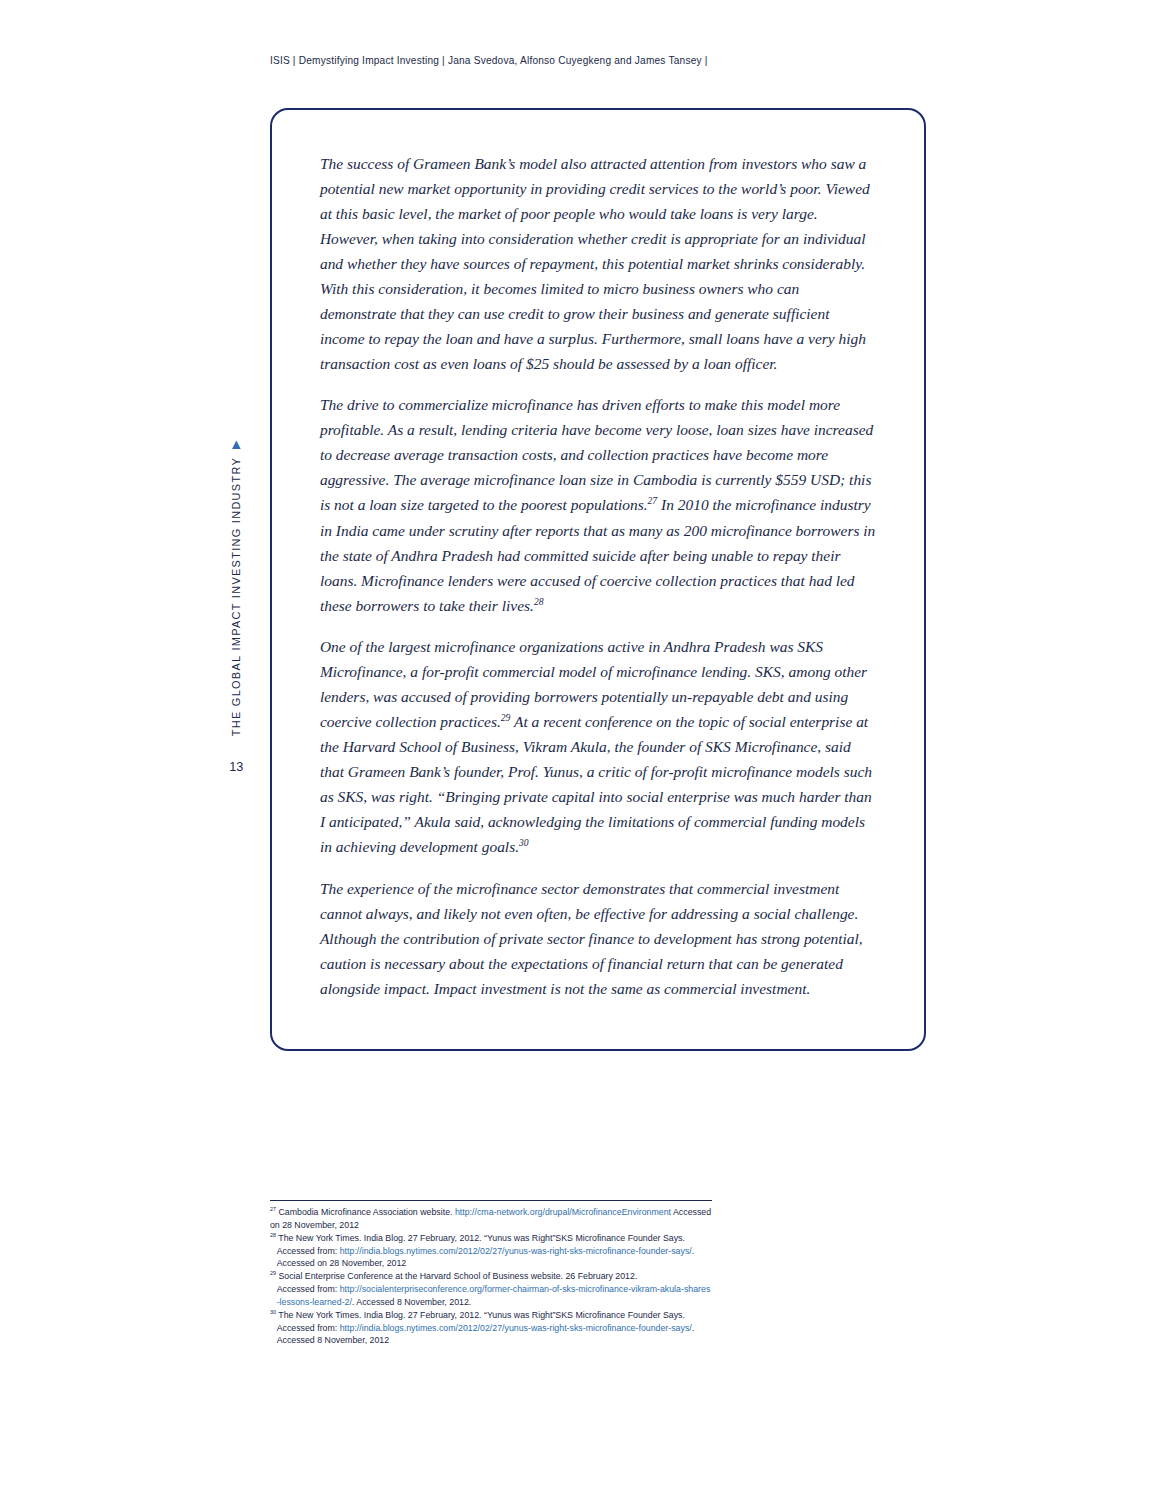ISIS | Demystifying Impact Investing | Jana Svedova, Alfonso Cuyegkeng and James Tansey |
▲
THE GLOBAL IMPACT INVESTING INDUSTRY
13
The success of Grameen Bank’s model also attracted attention from investors who saw a potential new market opportunity in providing credit services to the world’s poor. Viewed at this basic level, the market of poor people who would take loans is very large. However, when taking into consideration whether credit is appropriate for an individual and whether they have sources of repayment, this potential market shrinks considerably. With this consideration, it becomes limited to micro business owners who can demonstrate that they can use credit to grow their business and generate sufficient income to repay the loan and have a surplus. Furthermore, small loans have a very high transaction cost as even loans of $25 should be assessed by a loan officer.
The drive to commercialize microfinance has driven efforts to make this model more profitable. As a result, lending criteria have become very loose, loan sizes have increased to decrease average transaction costs, and collection practices have become more aggressive. The average microfinance loan size in Cambodia is currently $559 USD; this is not a loan size targeted to the poorest populations.27 In 2010 the microfinance industry in India came under scrutiny after reports that as many as 200 microfinance borrowers in the state of Andhra Pradesh had committed suicide after being unable to repay their loans. Microfinance lenders were accused of coercive collection practices that had led these borrowers to take their lives.28
One of the largest microfinance organizations active in Andhra Pradesh was SKS Microfinance, a for-profit commercial model of microfinance lending. SKS, among other lenders, was accused of providing borrowers potentially un-repayable debt and using coercive collection practices.29 At a recent conference on the topic of social enterprise at the Harvard School of Business, Vikram Akula, the founder of SKS Microfinance, said that Grameen Bank’s founder, Prof. Yunus, a critic of for-profit microfinance models such as SKS, was right. “Bringing private capital into social enterprise was much harder than I anticipated,” Akula said, acknowledging the limitations of commercial funding models in achieving development goals.30
The experience of the microfinance sector demonstrates that commercial investment cannot always, and likely not even often, be effective for addressing a social challenge. Although the contribution of private sector finance to development has strong potential, caution is necessary about the expectations of financial return that can be generated alongside impact. Impact investment is not the same as commercial investment.
27 Cambodia Microfinance Association website. http://cma-network.org/drupal/MicrofinanceEnvironment Accessed on 28 November, 2012
28 The New York Times. India Blog. 27 February, 2012. “Yunus was Right”SKS Microfinance Founder Says.
Accessed from: http://india.blogs.nytimes.com/2012/02/27/yunus-was-right-sks-microfinance-founder-says/. Accessed on 28 November, 2012
29 Social Enterprise Conference at the Harvard School of Business website. 26 February 2012.
Accessed from: http://socialenterpriseconference.org/former-chairman-of-sks-microfinance-vikram-akula-shares-lessons-learned-2/. Accessed 8 November, 2012.
30 The New York Times. India Blog. 27 February, 2012. “Yunus was Right”SKS Microfinance Founder Says.
Accessed from: http://india.blogs.nytimes.com/2012/02/27/yunus-was-right-sks-microfinance-founder-says/. Accessed 8 November, 2012